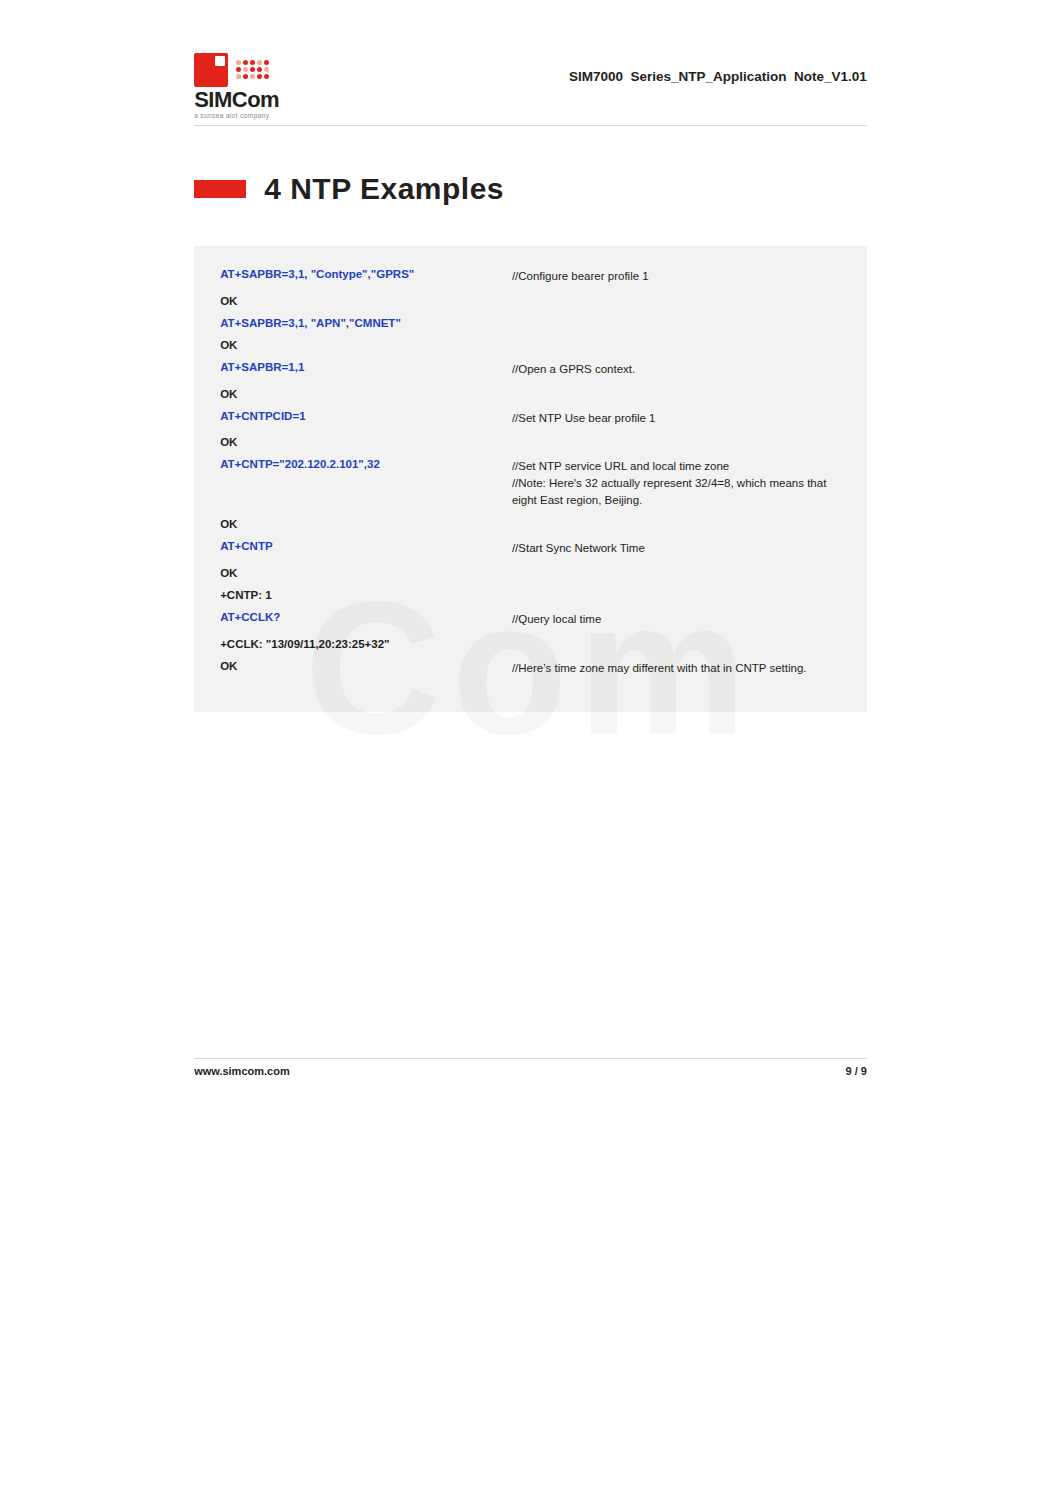SIM Com
a SUNSEA AIOT company
SIM7000 Series_NTP_Application Note_V1.01
Com
4 NTP Examples
| AT+SAPBR=3,1, "Contype","GPRS" | //Configure bearer profile 1 |
| OK | |
| AT+SAPBR=3,1, "APN","CMNET" | |
| OK | |
| AT+SAPBR=1,1 | //Open a GPRS context. |
| OK | |
| AT+CNTPCID=1 | //Set NTP Use bear profile 1 |
| OK | |
| AT+CNTP="202.120.2.101",32 | //Set NTP service URL and local time zone //Note: Here's 32 actually represent 32/4=8, which means that eight East region, Beijing. |
| OK | |
| AT+CNTP | //Start Sync Network Time |
| OK | |
| +CNTP: 1 | |
| AT+CCLK? | //Query local time |
| +CCLK: "13/09/11,20:23:25+32" | |
| OK | //Here’s time zone may different with that in CNTP setting. |
www.simcom.com
9 / 9